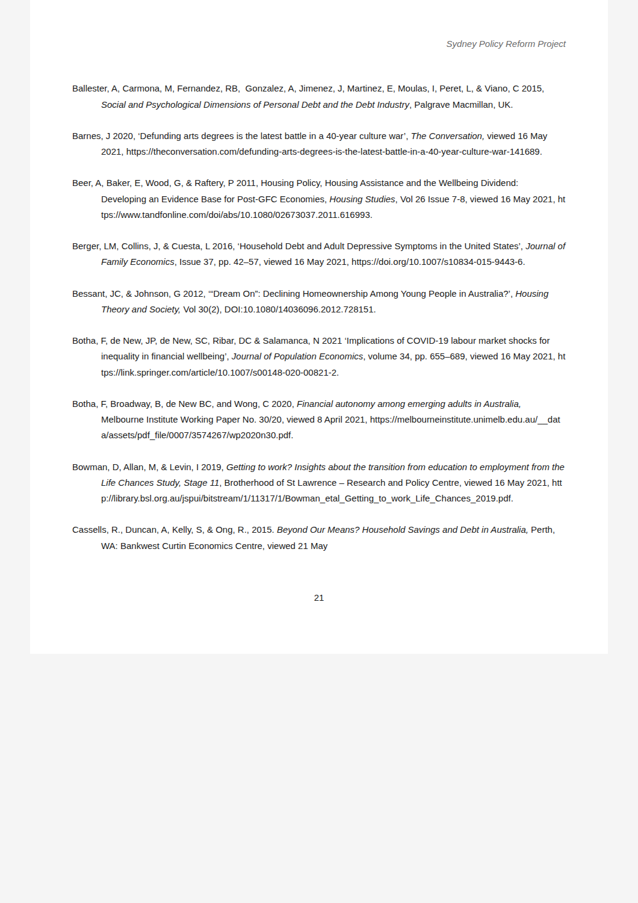Sydney Policy Reform Project
Ballester, A, Carmona, M, Fernandez, RB, Gonzalez, A, Jimenez, J, Martinez, E, Moulas, I, Peret, L, & Viano, C 2015, Social and Psychological Dimensions of Personal Debt and the Debt Industry, Palgrave Macmillan, UK.
Barnes, J 2020, ‘Defunding arts degrees is the latest battle in a 40-year culture war’, The Conversation, viewed 16 May 2021, https://theconversation.com/defunding-arts-degrees-is-the-latest-battle-in-a-40-year-culture-war-141689.
Beer, A, Baker, E, Wood, G, & Raftery, P 2011, Housing Policy, Housing Assistance and the Wellbeing Dividend: Developing an Evidence Base for Post-GFC Economies, Housing Studies, Vol 26 Issue 7-8, viewed 16 May 2021, https://www.tandfonline.com/doi/abs/10.1080/02673037.2011.616993.
Berger, LM, Collins, J, & Cuesta, L 2016, ‘Household Debt and Adult Depressive Symptoms in the United States’, Journal of Family Economics, Issue 37, pp. 42–57, viewed 16 May 2021, https://doi.org/10.1007/s10834-015-9443-6.
Bessant, JC, & Johnson, G 2012, ‘“Dream On”: Declining Homeownership Among Young People in Australia?’, Housing Theory and Society, Vol 30(2), DOI:10.1080/14036096.2012.728151.
Botha, F, de New, JP, de New, SC, Ribar, DC & Salamanca, N 2021 ‘Implications of COVID-19 labour market shocks for inequality in financial wellbeing’, Journal of Population Economics, volume 34, pp. 655–689, viewed 16 May 2021, https://link.springer.com/article/10.1007/s00148-020-00821-2.
Botha, F, Broadway, B, de New BC, and Wong, C 2020, Financial autonomy among emerging adults in Australia, Melbourne Institute Working Paper No. 30/20, viewed 8 April 2021, https://melbourneinstitute.unimelb.edu.au/__data/assets/pdf_file/0007/3574267/wp2020n30.pdf.
Bowman, D, Allan, M, & Levin, I 2019, Getting to work? Insights about the transition from education to employment from the Life Chances Study, Stage 11, Brotherhood of St Lawrence – Research and Policy Centre, viewed 16 May 2021, http://library.bsl.org.au/jspui/bitstream/1/11317/1/Bowman_etal_Getting_to_work_Life_Chances_2019.pdf.
Cassells, R., Duncan, A, Kelly, S, & Ong, R., 2015. Beyond Our Means? Household Savings and Debt in Australia, Perth, WA: Bankwest Curtin Economics Centre, viewed 21 May
21